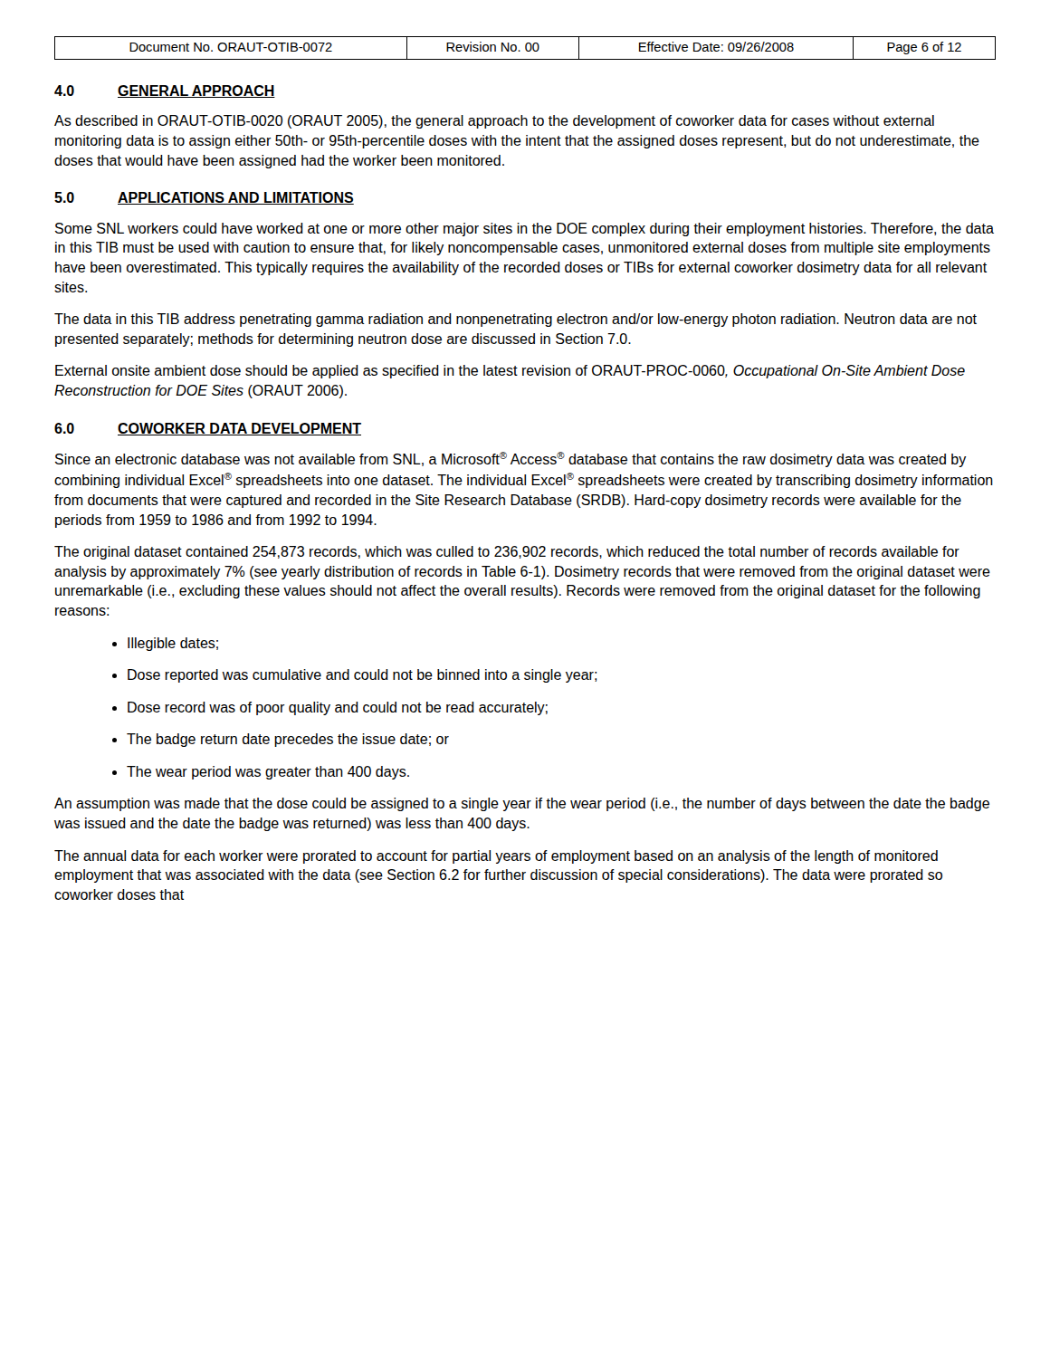| Document No. ORAUT-OTIB-0072 | Revision No. 00 | Effective Date: 09/26/2008 | Page 6 of 12 |
4.0 GENERAL APPROACH
As described in ORAUT-OTIB-0020 (ORAUT 2005), the general approach to the development of coworker data for cases without external monitoring data is to assign either 50th- or 95th-percentile doses with the intent that the assigned doses represent, but do not underestimate, the doses that would have been assigned had the worker been monitored.
5.0 APPLICATIONS AND LIMITATIONS
Some SNL workers could have worked at one or more other major sites in the DOE complex during their employment histories. Therefore, the data in this TIB must be used with caution to ensure that, for likely noncompensable cases, unmonitored external doses from multiple site employments have been overestimated. This typically requires the availability of the recorded doses or TIBs for external coworker dosimetry data for all relevant sites.
The data in this TIB address penetrating gamma radiation and nonpenetrating electron and/or low-energy photon radiation. Neutron data are not presented separately; methods for determining neutron dose are discussed in Section 7.0.
External onsite ambient dose should be applied as specified in the latest revision of ORAUT-PROC-0060, Occupational On-Site Ambient Dose Reconstruction for DOE Sites (ORAUT 2006).
6.0 COWORKER DATA DEVELOPMENT
Since an electronic database was not available from SNL, a Microsoft® Access® database that contains the raw dosimetry data was created by combining individual Excel® spreadsheets into one dataset. The individual Excel® spreadsheets were created by transcribing dosimetry information from documents that were captured and recorded in the Site Research Database (SRDB). Hard-copy dosimetry records were available for the periods from 1959 to 1986 and from 1992 to 1994.
The original dataset contained 254,873 records, which was culled to 236,902 records, which reduced the total number of records available for analysis by approximately 7% (see yearly distribution of records in Table 6-1). Dosimetry records that were removed from the original dataset were unremarkable (i.e., excluding these values should not affect the overall results). Records were removed from the original dataset for the following reasons:
Illegible dates;
Dose reported was cumulative and could not be binned into a single year;
Dose record was of poor quality and could not be read accurately;
The badge return date precedes the issue date; or
The wear period was greater than 400 days.
An assumption was made that the dose could be assigned to a single year if the wear period (i.e., the number of days between the date the badge was issued and the date the badge was returned) was less than 400 days.
The annual data for each worker were prorated to account for partial years of employment based on an analysis of the length of monitored employment that was associated with the data (see Section 6.2 for further discussion of special considerations). The data were prorated so coworker doses that